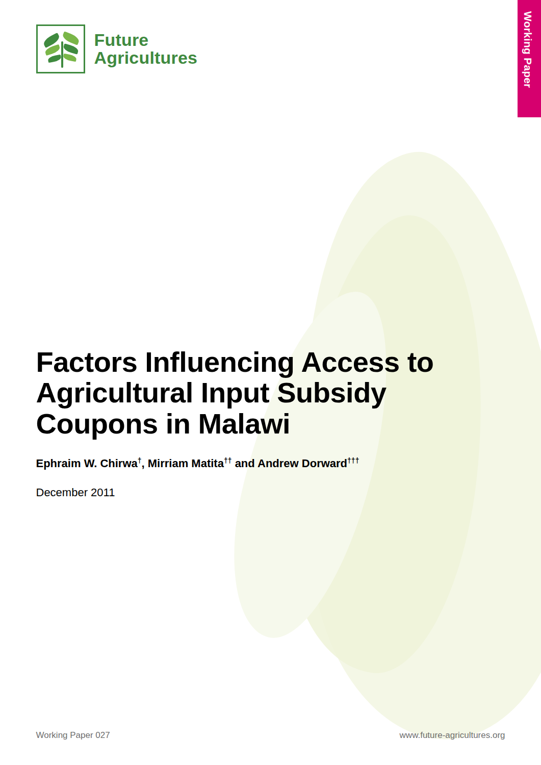Working Paper
FutureAgricultures
Factors Influencing Access to Agricultural Input Subsidy Coupons in Malawi
Ephraim W. Chirwa†, Mirriam Matita†† and Andrew Dorward†††
December 2011
Working Paper 027 www.future-agricultures.org